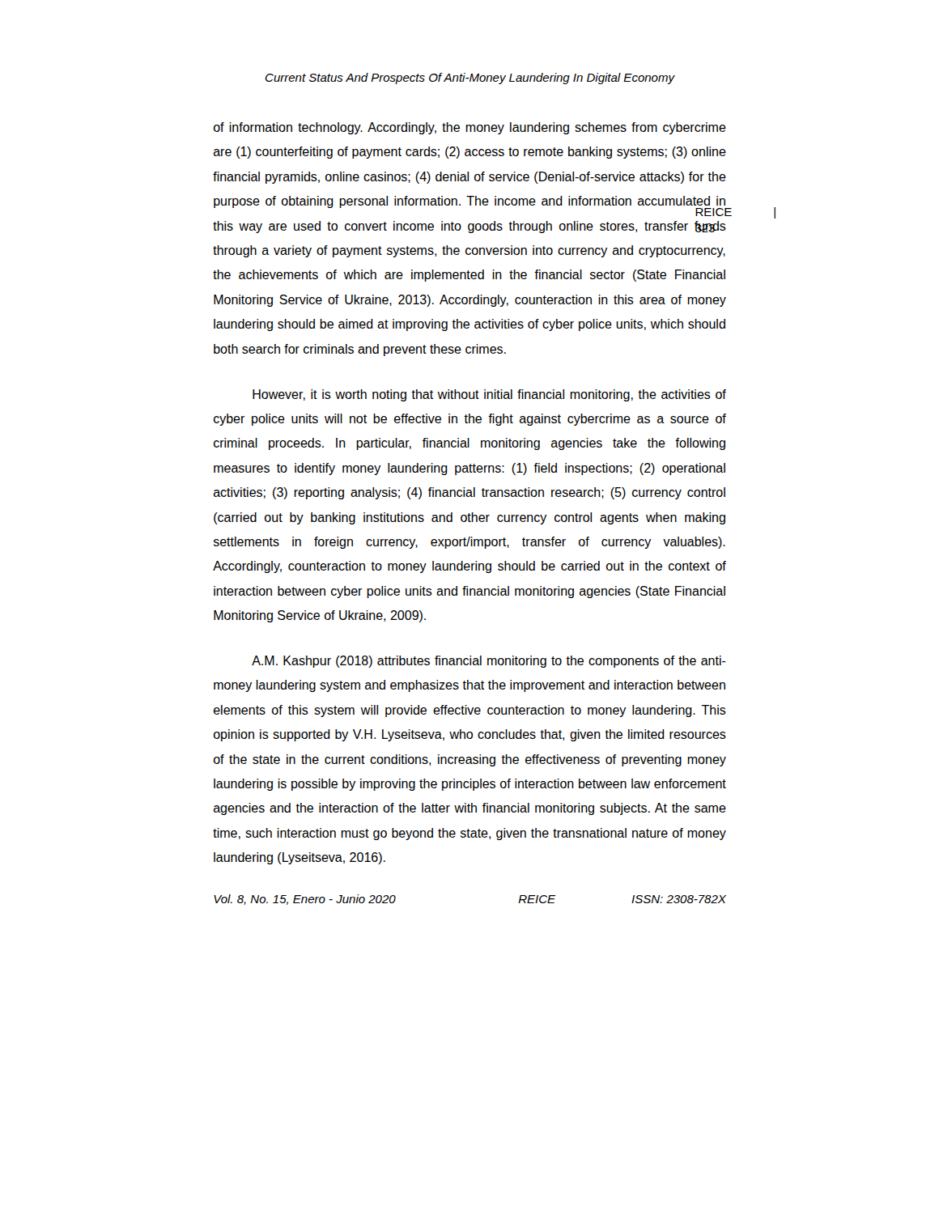Current Status And Prospects Of Anti-Money Laundering In Digital Economy
| REICE
323
of information technology. Accordingly, the money laundering schemes from cybercrime are (1) counterfeiting of payment cards; (2) access to remote banking systems; (3) online financial pyramids, online casinos; (4) denial of service (Denial-of-service attacks) for the purpose of obtaining personal information. The income and information accumulated in this way are used to convert income into goods through online stores, transfer funds through a variety of payment systems, the conversion into currency and cryptocurrency, the achievements of which are implemented in the financial sector (State Financial Monitoring Service of Ukraine, 2013). Accordingly, counteraction in this area of money laundering should be aimed at improving the activities of cyber police units, which should both search for criminals and prevent these crimes.
However, it is worth noting that without initial financial monitoring, the activities of cyber police units will not be effective in the fight against cybercrime as a source of criminal proceeds. In particular, financial monitoring agencies take the following measures to identify money laundering patterns: (1) field inspections; (2) operational activities; (3) reporting analysis; (4) financial transaction research; (5) currency control (carried out by banking institutions and other currency control agents when making settlements in foreign currency, export/import, transfer of currency valuables). Accordingly, counteraction to money laundering should be carried out in the context of interaction between cyber police units and financial monitoring agencies (State Financial Monitoring Service of Ukraine, 2009).
A.M. Kashpur (2018) attributes financial monitoring to the components of the anti-money laundering system and emphasizes that the improvement and interaction between elements of this system will provide effective counteraction to money laundering. This opinion is supported by V.H. Lyseitseva, who concludes that, given the limited resources of the state in the current conditions, increasing the effectiveness of preventing money laundering is possible by improving the principles of interaction between law enforcement agencies and the interaction of the latter with financial monitoring subjects. At the same time, such interaction must go beyond the state, given the transnational nature of money laundering (Lyseitseva, 2016).
Vol. 8, No. 15, Enero - Junio 2020
REICE
ISSN: 2308-782X